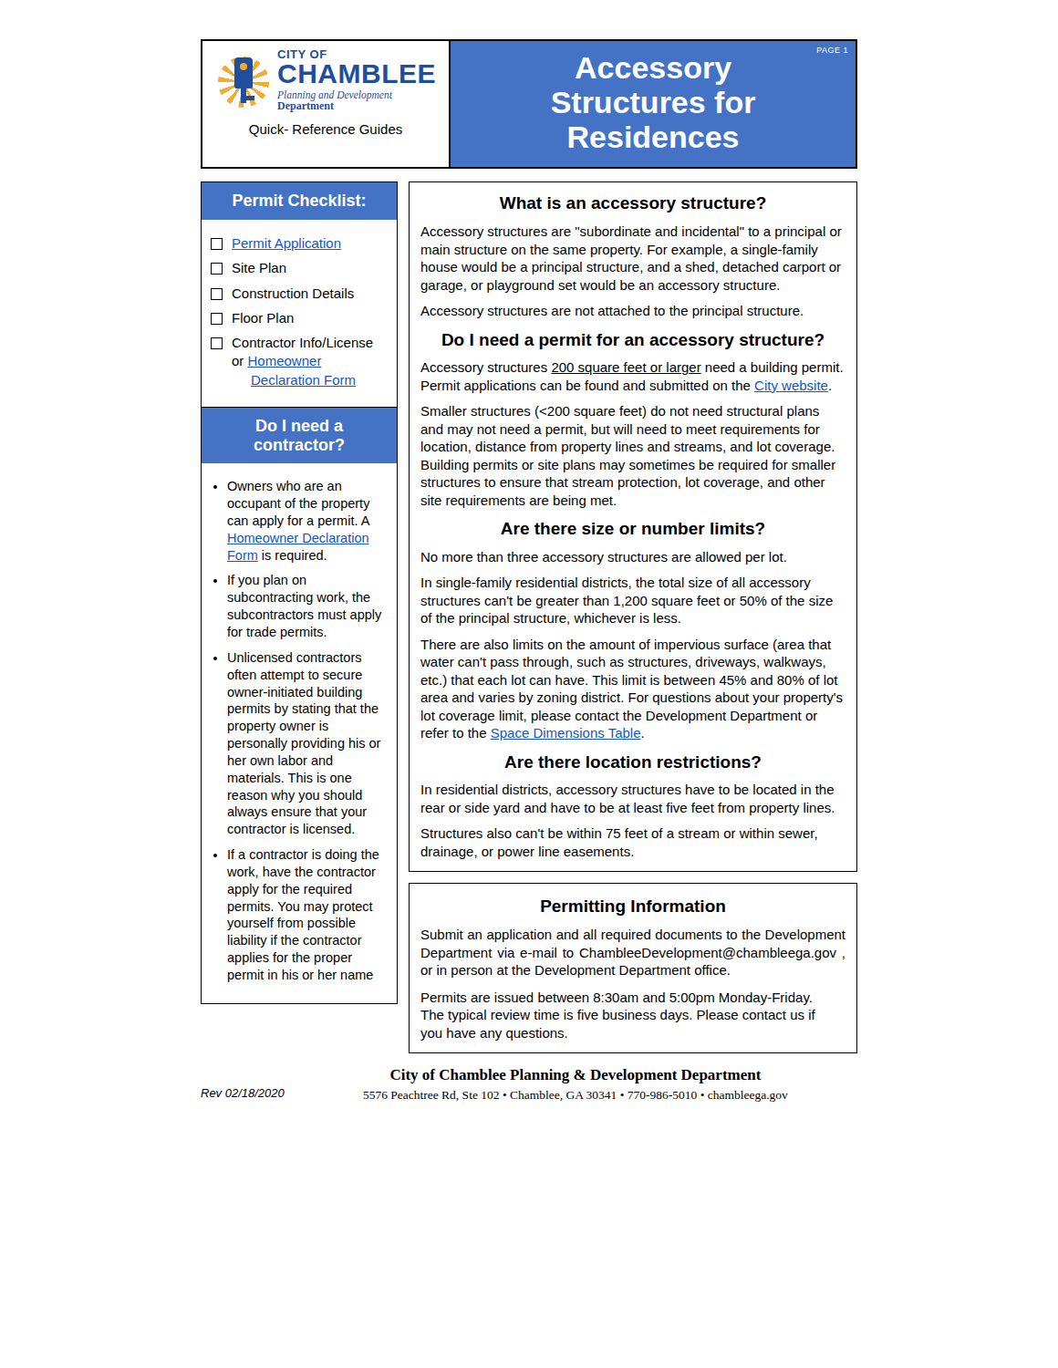CITY OF
CHAMBLEE
Planning and Development Department
Quick- Reference Guides
PAGE 1
Accessory
Structures for
Residences
Permit Checklist:
Permit Application
Site Plan
Construction Details
Floor Plan
Contractor Info/License
or Homeowner Declaration Form
Do I need a
contractor?
Owners who are an occupant of the property can apply for a permit. A Homeowner Declaration Form is required.
If you plan on subcontracting work, the subcontractors must apply for trade permits.
Unlicensed contractors often attempt to secure owner-initiated building permits by stating that the property owner is personally providing his or her own labor and materials. This is one reason why you should always ensure that your contractor is licensed.
If a contractor is doing the work, have the contractor apply for the required permits. You may protect yourself from possible liability if the contractor applies for the proper permit in his or her name
What is an accessory structure?
Accessory structures are "subordinate and incidental" to a principal or main structure on the same property. For example, a single-family house would be a principal structure, and a shed, detached carport or garage, or playground set would be an accessory structure.
Accessory structures are not attached to the principal structure.
Do I need a permit for an accessory structure?
Accessory structures 200 square feet or larger need a building permit. Permit applications can be found and submitted on the City website.
Smaller structures (<200 square feet) do not need structural plans and may not need a permit, but will need to meet requirements for location, distance from property lines and streams, and lot coverage. Building permits or site plans may sometimes be required for smaller structures to ensure that stream protection, lot coverage, and other site requirements are being met.
Are there size or number limits?
No more than three accessory structures are allowed per lot.
In single-family residential districts, the total size of all accessory structures can't be greater than 1,200 square feet or 50% of the size of the principal structure, whichever is less.
There are also limits on the amount of impervious surface (area that water can't pass through, such as structures, driveways, walkways, etc.) that each lot can have. This limit is between 45% and 80% of lot area and varies by zoning district. For questions about your property's lot coverage limit, please contact the Development Department or refer to the Space Dimensions Table.
Are there location restrictions?
In residential districts, accessory structures have to be located in the rear or side yard and have to be at least five feet from property lines.
Structures also can't be within 75 feet of a stream or within sewer, drainage, or power line easements.
Permitting Information
Submit an application and all required documents to the Development Department via e-mail to ChambleeDevelopment@chambleega.gov , or in person at the Development Department office.
Permits are issued between 8:30am and 5:00pm Monday-Friday.
The typical review time is five business days. Please contact us if
you have any questions.
Rev 02/18/2020
City of Chamblee Planning & Development Department
5576 Peachtree Rd, Ste 102 • Chamblee, GA 30341 • 770-986-5010 • chambleega.gov